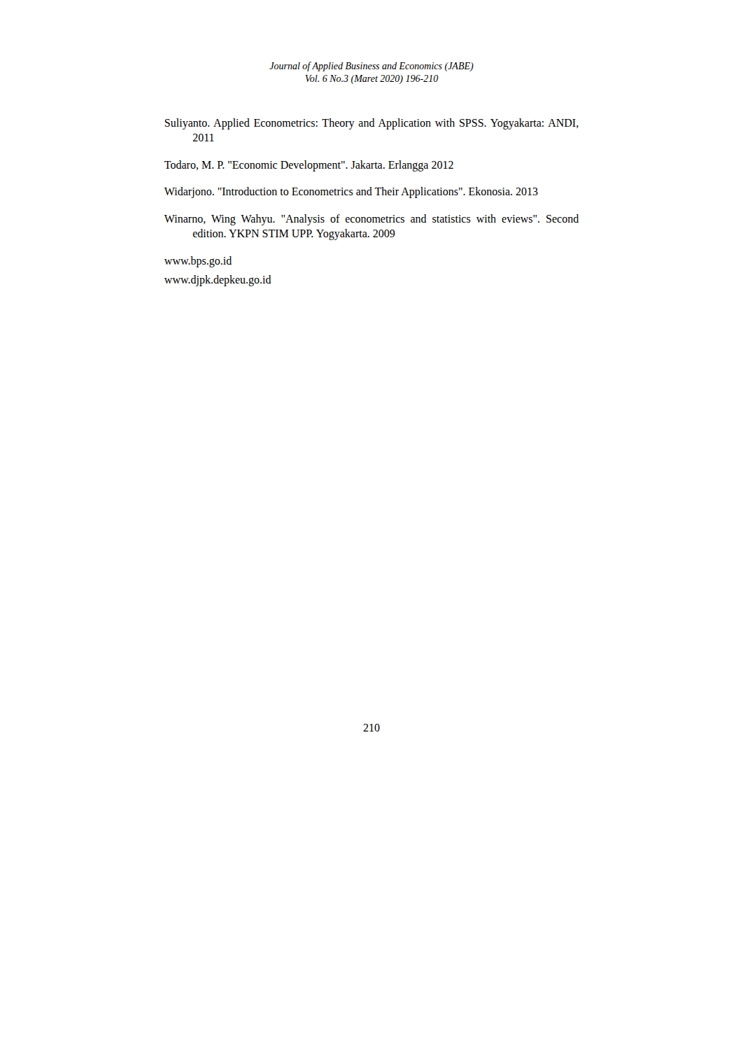Journal of Applied Business and Economics (JABE) Vol. 6 No.3 (Maret 2020) 196-210
Suliyanto. Applied Econometrics: Theory and Application with SPSS. Yogyakarta: ANDI, 2011
Todaro, M. P. "Economic Development". Jakarta. Erlangga 2012
Widarjono. "Introduction to Econometrics and Their Applications". Ekonosia. 2013
Winarno, Wing Wahyu. "Analysis of econometrics and statistics with eviews". Second edition. YKPN STIM UPP. Yogyakarta. 2009
www.bps.go.id
www.djpk.depkeu.go.id
210